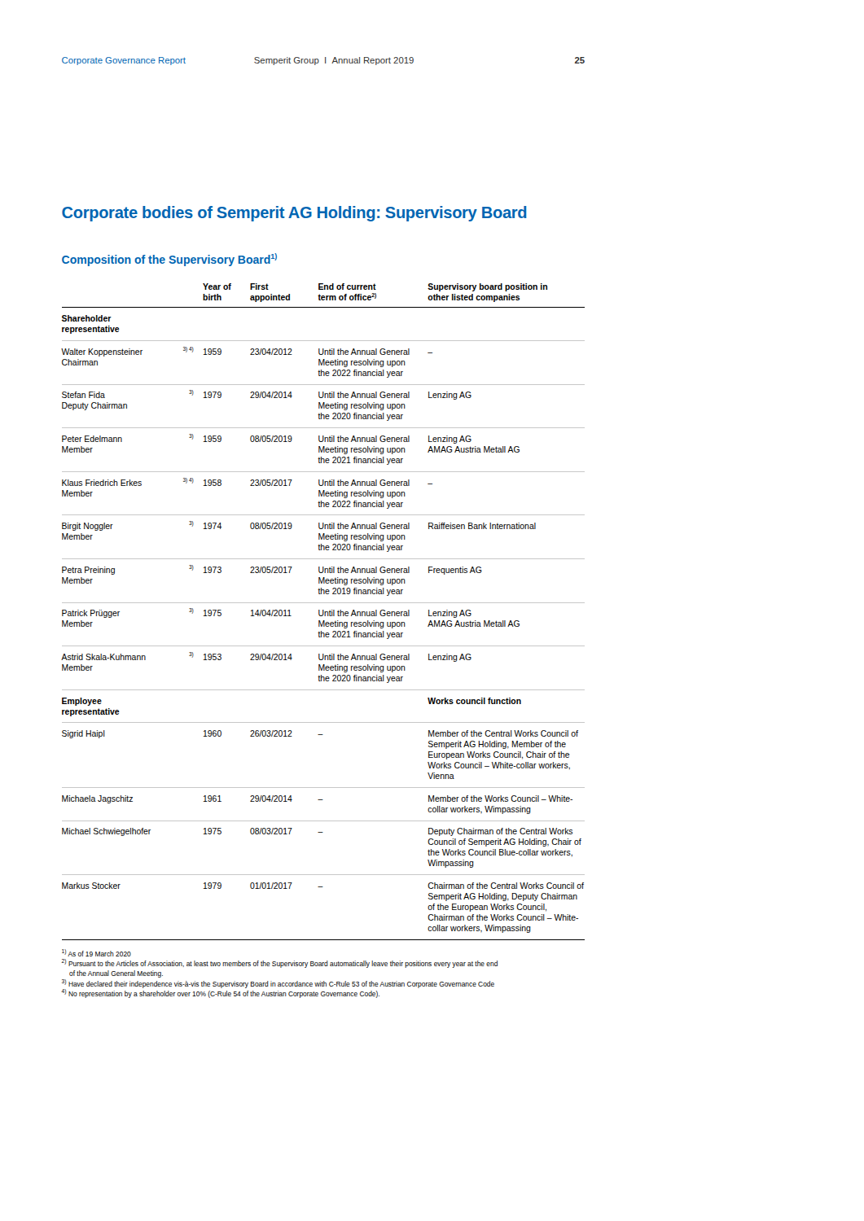Corporate Governance Report
Semperit Group I Annual Report 2019
25
Corporate bodies of Semperit AG Holding: Supervisory Board
Composition of the Supervisory Board1)
| | Year of birth | First appointed | End of current term of office 2) | Supervisory board position in other listed companies |
| --- | --- | --- | --- | --- |
| Shareholder representative | | | | |
| Walter Koppensteiner Chairman 3) 4) | 1959 | 23/04/2012 | Until the Annual General Meeting resolving upon the 2022 financial year | – |
| Stefan Fida Deputy Chairman 3) | 1979 | 29/04/2014 | Until the Annual General Meeting resolving upon the 2020 financial year | Lenzing AG |
| Peter Edelmann Member 3) | 1959 | 08/05/2019 | Until the Annual General Meeting resolving upon the 2021 financial year | Lenzing AG AMAG Austria Metall AG |
| Klaus Friedrich Erkes Member 3) 4) | 1958 | 23/05/2017 | Until the Annual General Meeting resolving upon the 2022 financial year | – |
| Birgit Noggler Member 3) | 1974 | 08/05/2019 | Until the Annual General Meeting resolving upon the 2020 financial year | Raiffeisen Bank International |
| Petra Preining Member 3) | 1973 | 23/05/2017 | Until the Annual General Meeting resolving upon the 2019 financial year | Frequentis AG |
| Patrick Prügger Member 3) | 1975 | 14/04/2011 | Until the Annual General Meeting resolving upon the 2021 financial year | Lenzing AG AMAG Austria Metall AG |
| Astrid Skala-Kuhmann Member 3) | 1953 | 29/04/2014 | Until the Annual General Meeting resolving upon the 2020 financial year | Lenzing AG |
| Employee representative | | | | Works council function |
| Sigrid Haipl | 1960 | 26/03/2012 | – | Member of the Central Works Council of Semperit AG Holding, Member of the European Works Council, Chair of the Works Council – White-collar workers, Vienna |
| Michaela Jagschitz | 1961 | 29/04/2014 | – | Member of the Works Council – White-collar workers, Wimpassing |
| Michael Schwiegelhofer | 1975 | 08/03/2017 | – | Deputy Chairman of the Central Works Council of Semperit AG Holding, Chair of the Works Council Blue-collar workers, Wimpassing |
| Markus Stocker | 1979 | 01/01/2017 | – | Chairman of the Central Works Council of Semperit AG Holding, Deputy Chairman of the European Works Council, Chairman of the Works Council – White-collar workers, Wimpassing |
1) As of 19 March 2020
2) Pursuant to the Articles of Association, at least two members of the Supervisory Board automatically leave their positions every year at the end
of the Annual General Meeting.
3) Have declared their independence vis-à-vis the Supervisory Board in accordance with C-Rule 53 of the Austrian Corporate Governance Code
4) No representation by a shareholder over 10% (C-Rule 54 of the Austrian Corporate Governance Code).